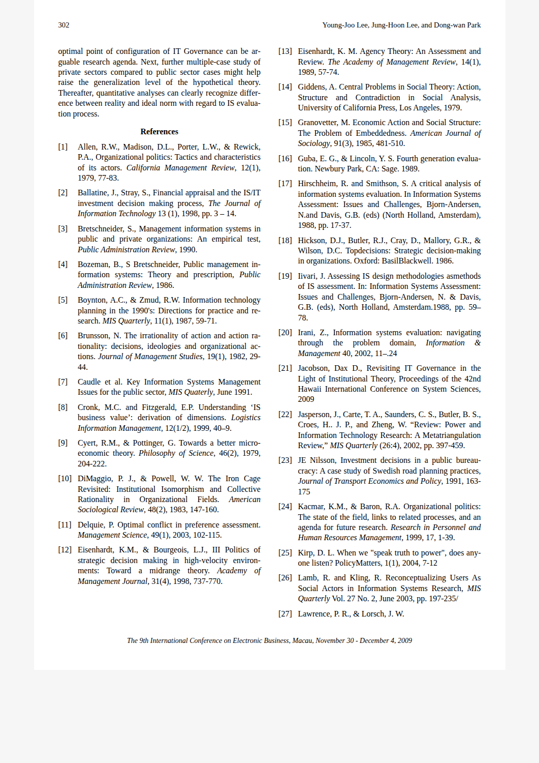302 Young-Joo Lee, Jung-Hoon Lee, and Dong-wan Park
optimal point of configuration of IT Governance can be arguable research agenda. Next, further multiple-case study of private sectors compared to public sector cases might help raise the generalization level of the hypothetical theory. Thereafter, quantitative analyses can clearly recognize difference between reality and ideal norm with regard to IS evaluation process.
References
[1] Allen, R.W., Madison, D.L., Porter, L.W., & Rewick, P.A., Organizational politics: Tactics and characteristics of its actors. California Management Review, 12(1), 1979, 77-83.
[2] Ballatine, J., Stray, S., Financial appraisal and the IS/IT investment decision making process, The Journal of Information Technology 13 (1), 1998, pp. 3 – 14.
[3] Bretschneider, S., Management information systems in public and private organizations: An empirical test, Public Administration Review, 1990.
[4] Bozeman, B., S Bretschneider, Public management information systems: Theory and prescription, Public Administration Review, 1986.
[5] Boynton, A.C., & Zmud, R.W. Information technology planning in the 1990's: Directions for practice and research. MIS Quarterly, 11(1), 1987, 59-71.
[6] Brunsson, N. The irrationality of action and action rationality: decisions, ideologies and organizational actions. Journal of Management Studies, 19(1), 1982, 29-44.
[7] Caudle et al. Key Information Systems Management Issues for the public sector, MIS Quaterly, June 1991.
[8] Cronk, M.C. and Fitzgerald, E.P. Understanding ‘IS business value’: derivation of dimensions. Logistics Information Management, 12(1/2), 1999, 40–9.
[9] Cyert, R.M., & Pottinger, G. Towards a better microeconomic theory. Philosophy of Science, 46(2), 1979, 204-222.
[10] DiMaggio, P. J., & Powell, W. W. The Iron Cage Revisited: Institutional Isomorphism and Collective Rationality in Organizational Fields. American Sociological Review, 48(2), 1983, 147-160.
[11] Delquie, P. Optimal conflict in preference assessment. Management Science, 49(1), 2003, 102-115.
[12] Eisenhardt, K.M., & Bourgeois, L.J., III Politics of strategic decision making in high-velocity environments: Toward a midrange theory. Academy of Management Journal, 31(4), 1998, 737-770.
[13] Eisenhardt, K. M. Agency Theory: An Assessment and Review. The Academy of Management Review, 14(1), 1989, 57-74.
[14] Giddens, A. Central Problems in Social Theory: Action, Structure and Contradiction in Social Analysis, University of California Press, Los Angeles, 1979.
[15] Granovetter, M. Economic Action and Social Structure: The Problem of Embeddedness. American Journal of Sociology, 91(3), 1985, 481-510.
[16] Guba, E. G., & Lincoln, Y. S. Fourth generation evaluation. Newbury Park, CA: Sage. 1989.
[17] Hirschheim, R. and Smithson, S. A critical analysis of information systems evaluation. In Information Systems Assessment: Issues and Challenges, Bjorn-Andersen, N.and Davis, G.B. (eds) (North Holland, Amsterdam), 1988, pp. 17-37.
[18] Hickson, D.J., Butler, R.J., Cray, D., Mallory, G.R., & Wilson, D.C. Topdecisions: Strategic decision-making in organizations. Oxford: BasilBlackwell. 1986.
[19] Iivari, J. Assessing IS design methodologies asmethods of IS assessment. In: Information Systems Assessment: Issues and Challenges, Bjorn-Andersen, N. & Davis, G.B. (eds), North Holland, Amsterdam.1988, pp. 59–78.
[20] Irani, Z., Information systems evaluation: navigating through the problem domain, Information & Management 40, 2002, 11–.24
[21] Jacobson, Dax D., Revisiting IT Governance in the Light of Institutional Theory, Proceedings of the 42nd Hawaii International Conference on System Sciences, 2009
[22] Jasperson, J., Carte, T. A., Saunders, C. S., Butler, B. S., Croes, H.. J. P., and Zheng, W. “Review: Power and Information Technology Research: A Metatriangulation Review,” MIS Quarterly (26:4), 2002, pp. 397-459.
[23] JE Nilsson, Investment decisions in a public bureaucracy: A case study of Swedish road planning practices, Journal of Transport Economics and Policy, 1991, 163-175
[24] Kacmar, K.M., & Baron, R.A. Organizational politics: The state of the field, links to related processes, and an agenda for future research. Research in Personnel and Human Resources Management, 1999, 17, 1-39.
[25] Kirp, D. L. When we "speak truth to power", does anyone listen? PolicyMatters, 1(1), 2004, 7-12
[26] Lamb, R. and Kling, R. Reconceptualizing Users As Social Actors in Information Systems Research, MIS Quarterly Vol. 27 No. 2, June 2003, pp. 197-235/
[27] Lawrence, P. R., & Lorsch, J. W.
The 9th International Conference on Electronic Business, Macau, November 30 - December 4, 2009